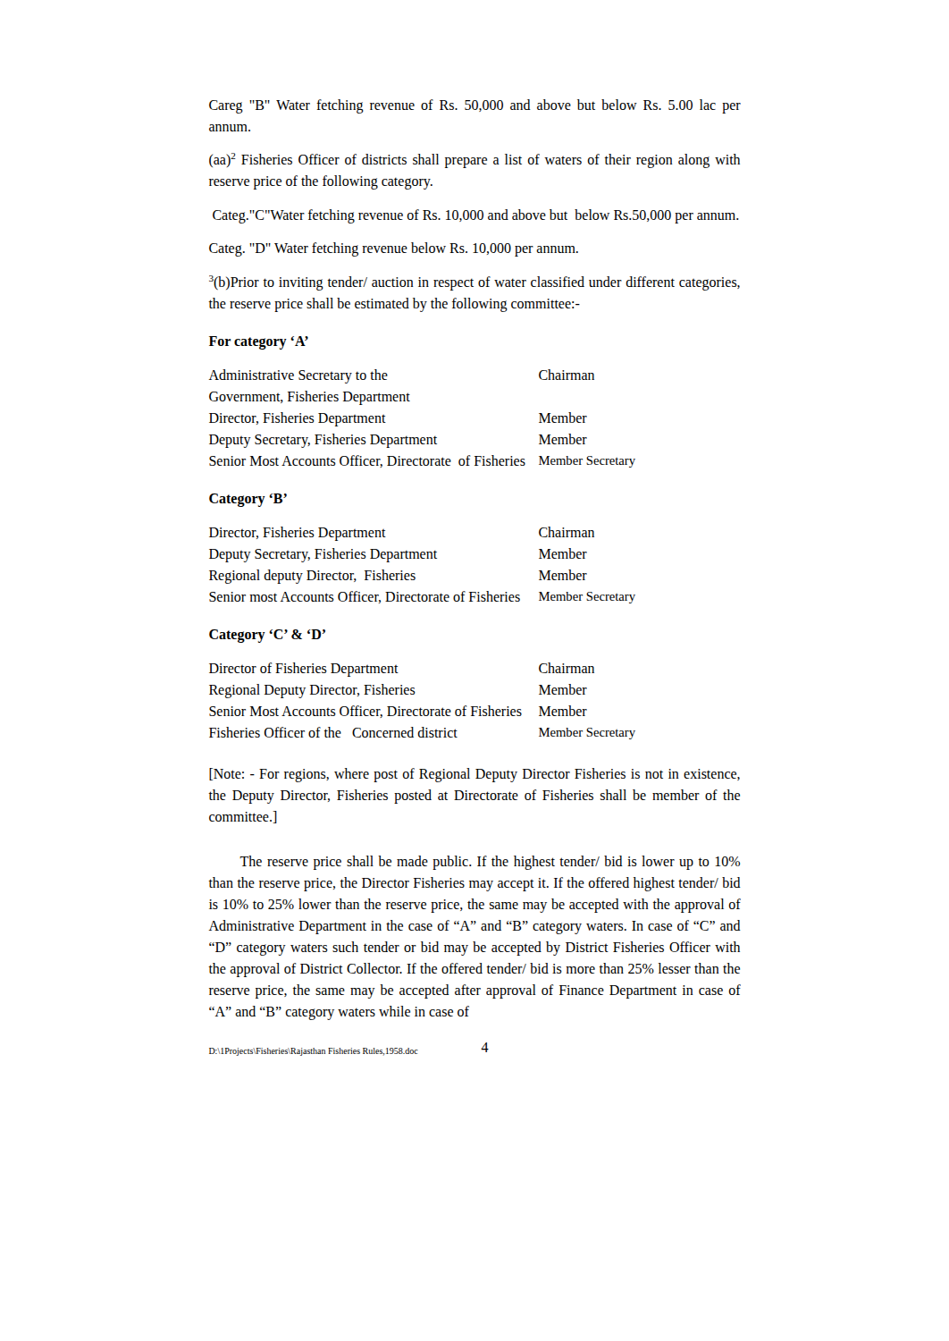Careg "B" Water fetching revenue of Rs. 50,000 and above but below Rs. 5.00 lac per annum.
(aa)2 Fisheries Officer of districts shall prepare a list of waters of their region along with reserve price of the following category.
Categ."C"Water fetching revenue of Rs. 10,000 and above but below Rs.50,000 per annum.
Categ. "D" Water fetching revenue below Rs. 10,000 per annum.
3(b)Prior to inviting tender/ auction in respect of water classified under different categories, the reserve price shall be estimated by the following committee:-
For category ‘A’
| Administrative Secretary to the Government, Fisheries Department | Chairman |
| Director, Fisheries Department | Member |
| Deputy Secretary, Fisheries Department | Member |
| Senior Most Accounts Officer, Directorate of Fisheries | Member Secretary |
Category ‘B’
| Director, Fisheries Department | Chairman |
| Deputy Secretary, Fisheries Department | Member |
| Regional deputy Director, Fisheries | Member |
| Senior most Accounts Officer, Directorate of Fisheries | Member Secretary |
Category ‘C’ & ‘D’
| Director of Fisheries Department | Chairman |
| Regional Deputy Director, Fisheries | Member |
| Senior Most Accounts Officer, Directorate of Fisheries | Member |
| Fisheries Officer of the Concerned district | Member Secretary |
[Note: - For regions, where post of Regional Deputy Director Fisheries is not in existence, the Deputy Director, Fisheries posted at Directorate of Fisheries shall be member of the committee.]
The reserve price shall be made public. If the highest tender/ bid is lower up to 10% than the reserve price, the Director Fisheries may accept it. If the offered highest tender/ bid is 10% to 25% lower than the reserve price, the same may be accepted with the approval of Administrative Department in the case of “A” and “B” category waters. In case of “C” and “D” category waters such tender or bid may be accepted by District Fisheries Officer with the approval of District Collector. If the offered tender/ bid is more than 25% lesser than the reserve price, the same may be accepted after approval of Finance Department in case of “A” and “B” category waters while in case of
D:\1Projects\Fisheries\Rajasthan Fisheries Rules,1958.doc 4